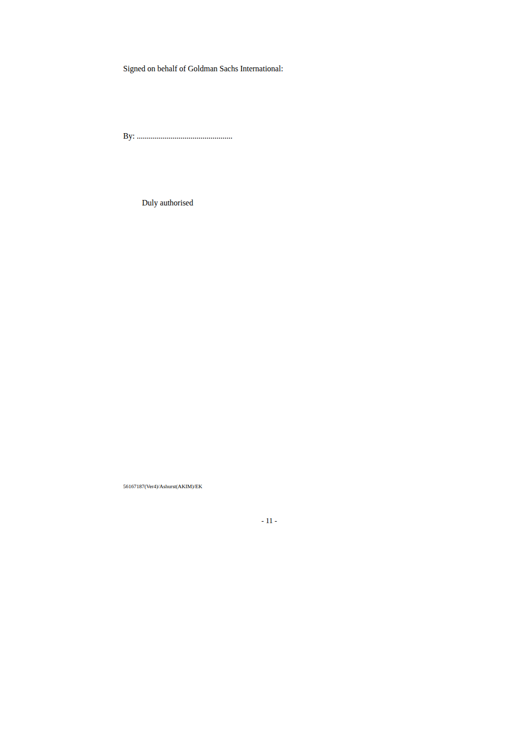Signed on behalf of Goldman Sachs International:
By: ................................................
Duly authorised
56167187(Ver4)/Ashurst(AKIM)/EK
- 11 -